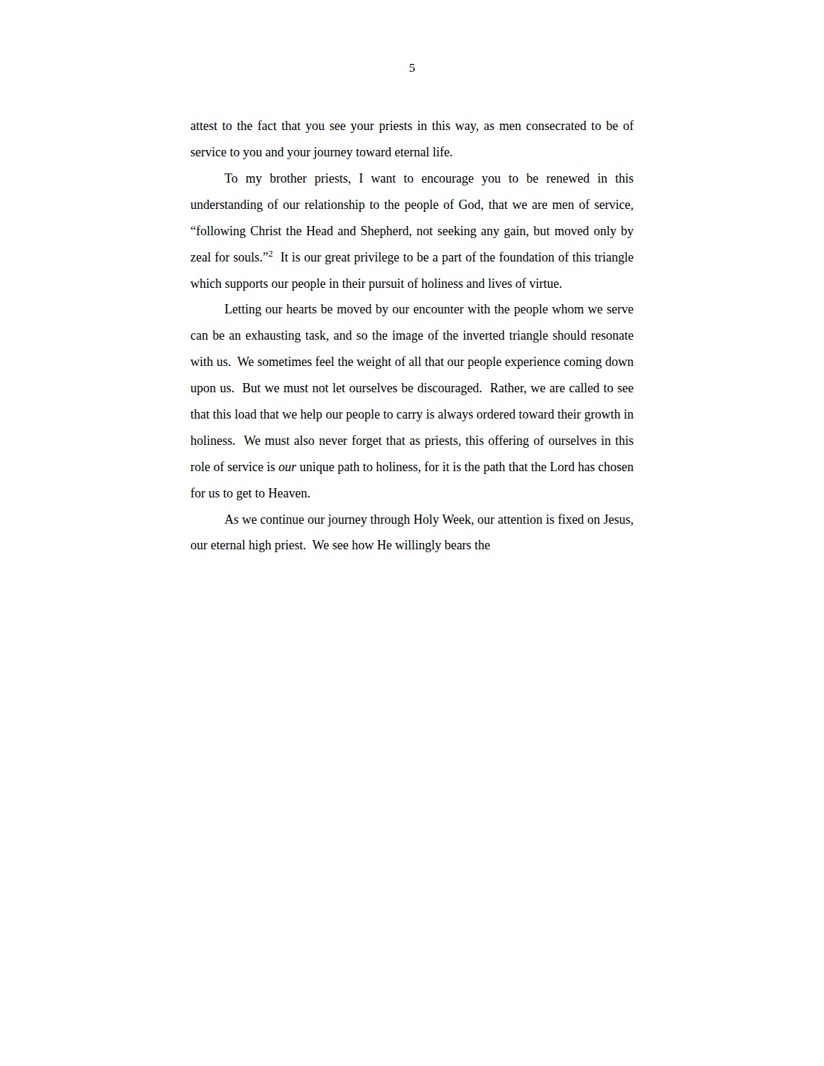5
attest to the fact that you see your priests in this way, as men consecrated to be of service to you and your journey toward eternal life.
To my brother priests, I want to encourage you to be renewed in this understanding of our relationship to the people of God, that we are men of service, “following Christ the Head and Shepherd, not seeking any gain, but moved only by zeal for souls.”2 It is our great privilege to be a part of the foundation of this triangle which supports our people in their pursuit of holiness and lives of virtue.
Letting our hearts be moved by our encounter with the people whom we serve can be an exhausting task, and so the image of the inverted triangle should resonate with us. We sometimes feel the weight of all that our people experience coming down upon us. But we must not let ourselves be discouraged. Rather, we are called to see that this load that we help our people to carry is always ordered toward their growth in holiness. We must also never forget that as priests, this offering of ourselves in this role of service is our unique path to holiness, for it is the path that the Lord has chosen for us to get to Heaven.
As we continue our journey through Holy Week, our attention is fixed on Jesus, our eternal high priest. We see how He willingly bears the